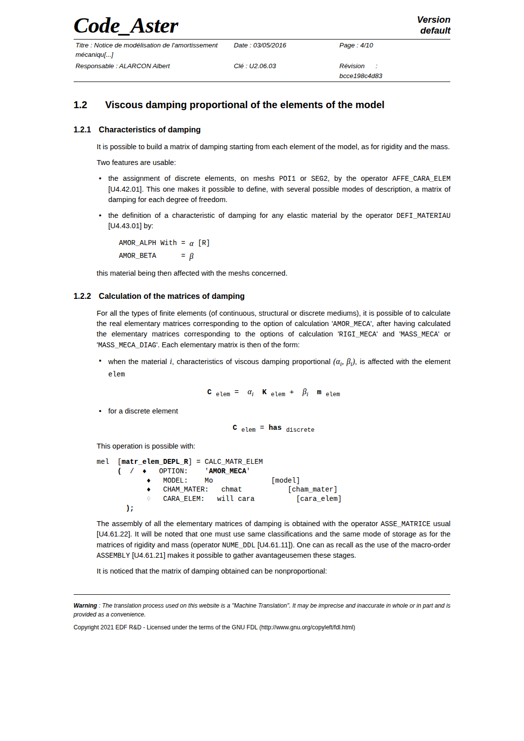Code_Aster
Version
default
| Titre : Notice de modélisation de l'amortissement mécaniqu[...] | Date : 03/05/2016 | Page : 4/10 |
| Responsable : ALARCON Albert | Clé : U2.06.03 | Révision : bcce198c4d83 |
1.2 Viscous damping proportional of the elements of the model
1.2.1 Characteristics of damping
It is possible to build a matrix of damping starting from each element of the model, as for rigidity and the mass.
Two features are usable:
the assignment of discrete elements, on meshs POI1 or SEG2, by the operator AFFE_CARA_ELEM [U4.42.01]. This one makes it possible to define, with several possible modes of description, a matrix of damping for each degree of freedom.
the definition of a characteristic of damping for any elastic material by the operator DEFI_MATERIAU [U4.43.01] by:
| AMOR_ALPH With | = | α | [R] |
| AMOR_BETA | = | β | |
this material being then affected with the meshs concerned.
1.2.2 Calculation of the matrices of damping
For all the types of finite elements (of continuous, structural or discrete mediums), it is possible of to calculate the real elementary matrices corresponding to the option of calculation 'AMOR_MECA', after having calculated the elementary matrices corresponding to the options of calculation 'RIGI_MECA' and 'MASS_MECA' or 'MASS_MECA_DIAG'. Each elementary matrix is then of the form:
when the material i, characteristics of viscous damping proportional (αi, βi), is affected with the element elem
C elem = αi K elem + βi m elem
for a discrete element
C elem = has discrete
This operation is possible with:
mel  [matr_elem_DEPL_R] = CALC_MATR_ELEM
     (  /  ♦   OPTION:    'AMOR_MECA'
            ♦   MODEL:    Mo              [model]
            ♦   CHAM_MATER:   chmat           [cham_mater]
            ♢   CARA_ELEM:   will cara          [cara_elem]
       );
The assembly of all the elementary matrices of damping is obtained with the operator ASSE_MATRICE usual [U4.61.22]. It will be noted that one must use same classifications and the same mode of storage as for the matrices of rigidity and mass (operator NUME_DDL [U4.61.11]). One can as recall as the use of the macro-order ASSEMBLY [U4.61.21] makes it possible to gather avantageusemen these stages.
It is noticed that the matrix of damping obtained can be nonproportional:
Warning : The translation process used on this website is a "Machine Translation". It may be imprecise and inaccurate in whole or in part and is provided as a convenience.
Copyright 2021 EDF R&D - Licensed under the terms of the GNU FDL (http://www.gnu.org/copyleft/fdl.html)